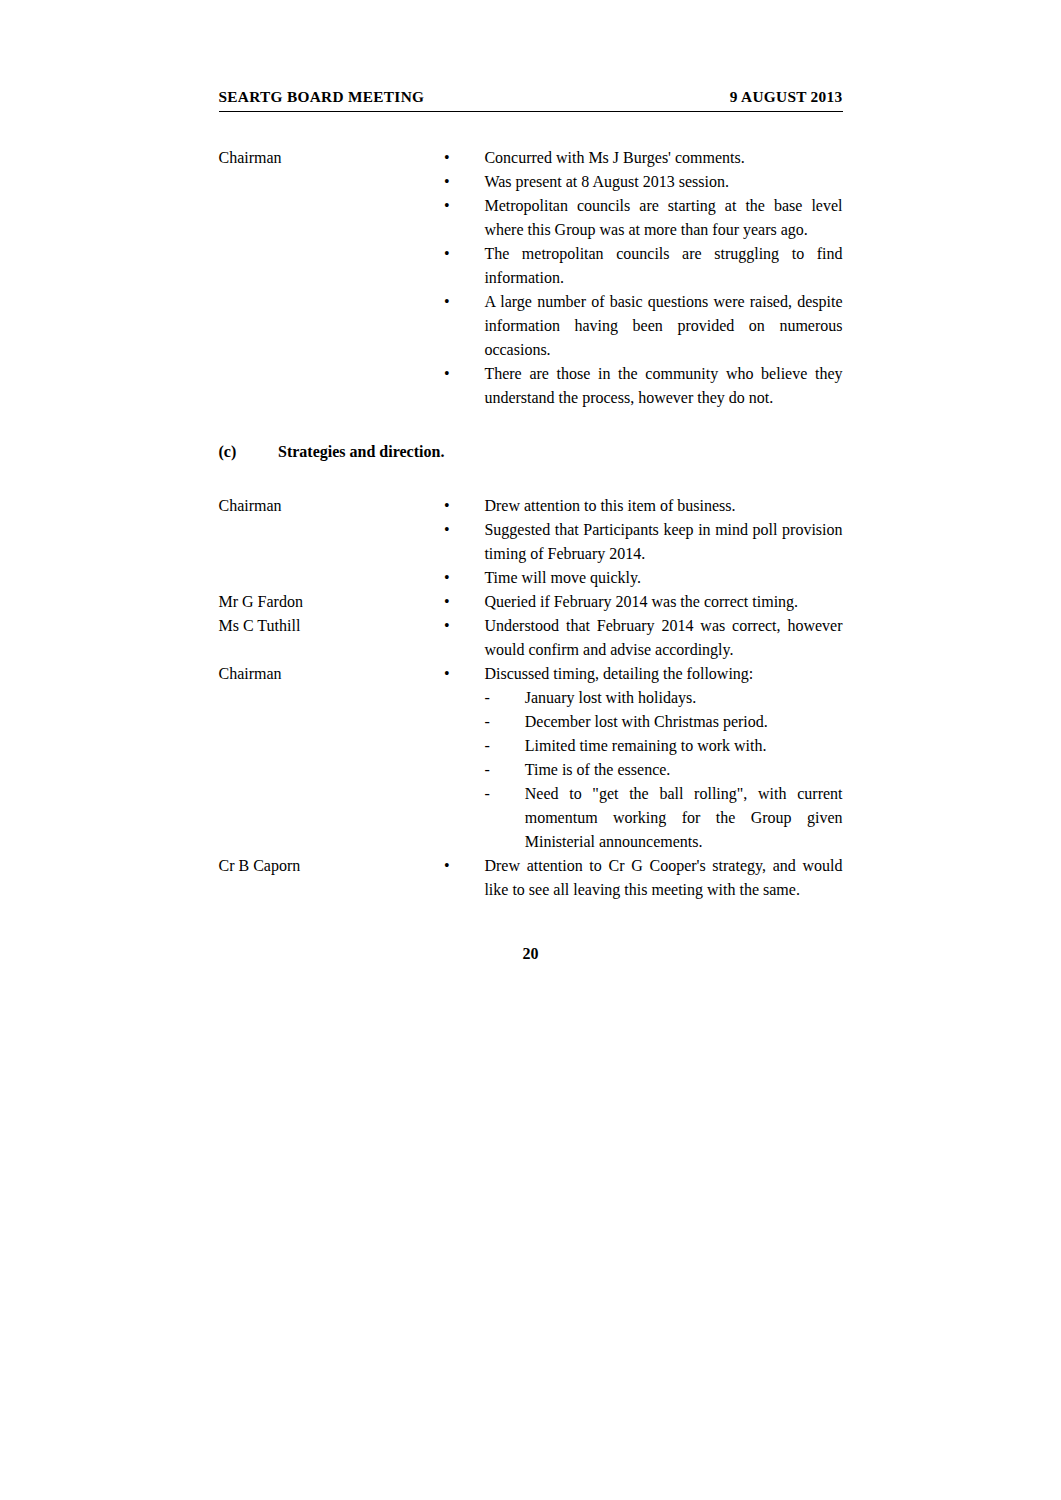SEARTG BOARD MEETING 9 AUGUST 2013
| Chairman | • | Concurred with Ms J Burges' comments. |
| | • | Was present at 8 August 2013 session. |
| | • | Metropolitan councils are starting at the base level where this Group was at more than four years ago. |
| | • | The metropolitan councils are struggling to find information. |
| | • | A large number of basic questions were raised, despite information having been provided on numerous occasions. |
| | • | There are those in the community who believe they understand the process, however they do not. |
(c) Strategies and direction.
| Chairman | • | Drew attention to this item of business. |
| | • | Suggested that Participants keep in mind poll provision timing of February 2014. |
| | • | Time will move quickly. |
| Mr G Fardon | • | Queried if February 2014 was the correct timing. |
| Ms C Tuthill | • | Understood that February 2014 was correct, however would confirm and advise accordingly. |
| Chairman | • | Discussed timing, detailing the following: - January lost with holidays. - December lost with Christmas period. - Limited time remaining to work with. - Time is of the essence. - Need to "get the ball rolling", with current momentum working for the Group given Ministerial announcements. |
| Cr B Caporn | • | Drew attention to Cr G Cooper's strategy, and would like to see all leaving this meeting with the same. |
20